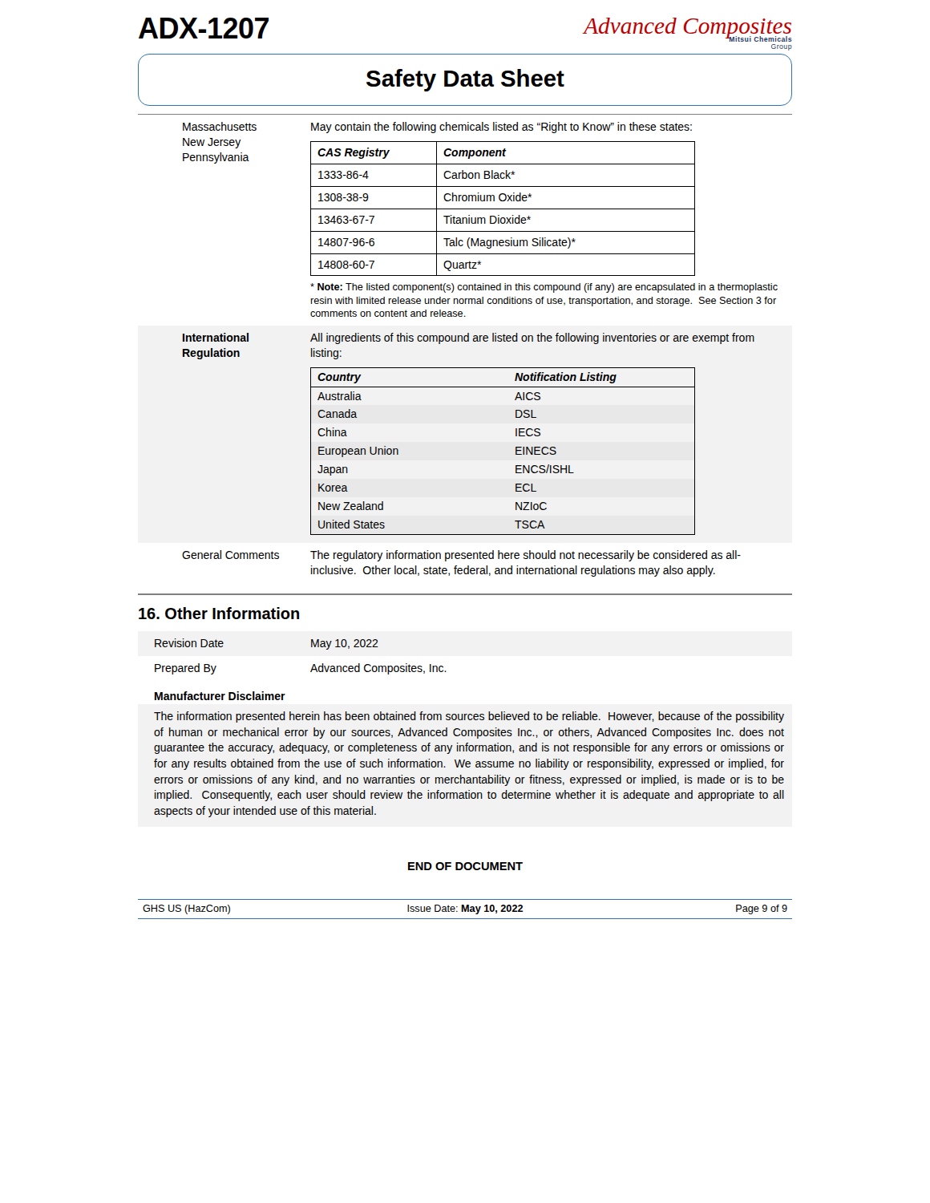ADX-1207
Advanced Composites
Mitsui Chemicals
Group
Safety Data Sheet
Massachusetts
New Jersey
Pennsylvania
May contain the following chemicals listed as “Right to Know” in these states:
| CAS Registry | Component |
| --- | --- |
| 1333-86-4 | Carbon Black* |
| 1308-38-9 | Chromium Oxide* |
| 13463-67-7 | Titanium Dioxide* |
| 14807-96-6 | Talc (Magnesium Silicate)* |
| 14808-60-7 | Quartz* |
* Note: The listed component(s) contained in this compound (if any) are encapsulated in a thermoplastic resin with limited release under normal conditions of use, transportation, and storage. See Section 3 for comments on content and release.
International Regulation
All ingredients of this compound are listed on the following inventories or are exempt from listing:
| Country | Notification Listing |
| --- | --- |
| Australia | AICS |
| Canada | DSL |
| China | IECS |
| European Union | EINECS |
| Japan | ENCS/ISHL |
| Korea | ECL |
| New Zealand | NZIoC |
| United States | TSCA |
General Comments
The regulatory information presented here should not necessarily be considered as all-inclusive. Other local, state, federal, and international regulations may also apply.
16. Other Information
Revision Date
May 10, 2022
Prepared By
Advanced Composites, Inc.
Manufacturer Disclaimer
The information presented herein has been obtained from sources believed to be reliable. However, because of the possibility of human or mechanical error by our sources, Advanced Composites Inc., or others, Advanced Composites Inc. does not guarantee the accuracy, adequacy, or completeness of any information, and is not responsible for any errors or omissions or for any results obtained from the use of such information. We assume no liability or responsibility, expressed or implied, for errors or omissions of any kind, and no warranties or merchantability or fitness, expressed or implied, is made or is to be implied. Consequently, each user should review the information to determine whether it is adequate and appropriate to all aspects of your intended use of this material.
END OF DOCUMENT
GHS US (HazCom)
Issue Date: May 10, 2022
Page 9 of 9